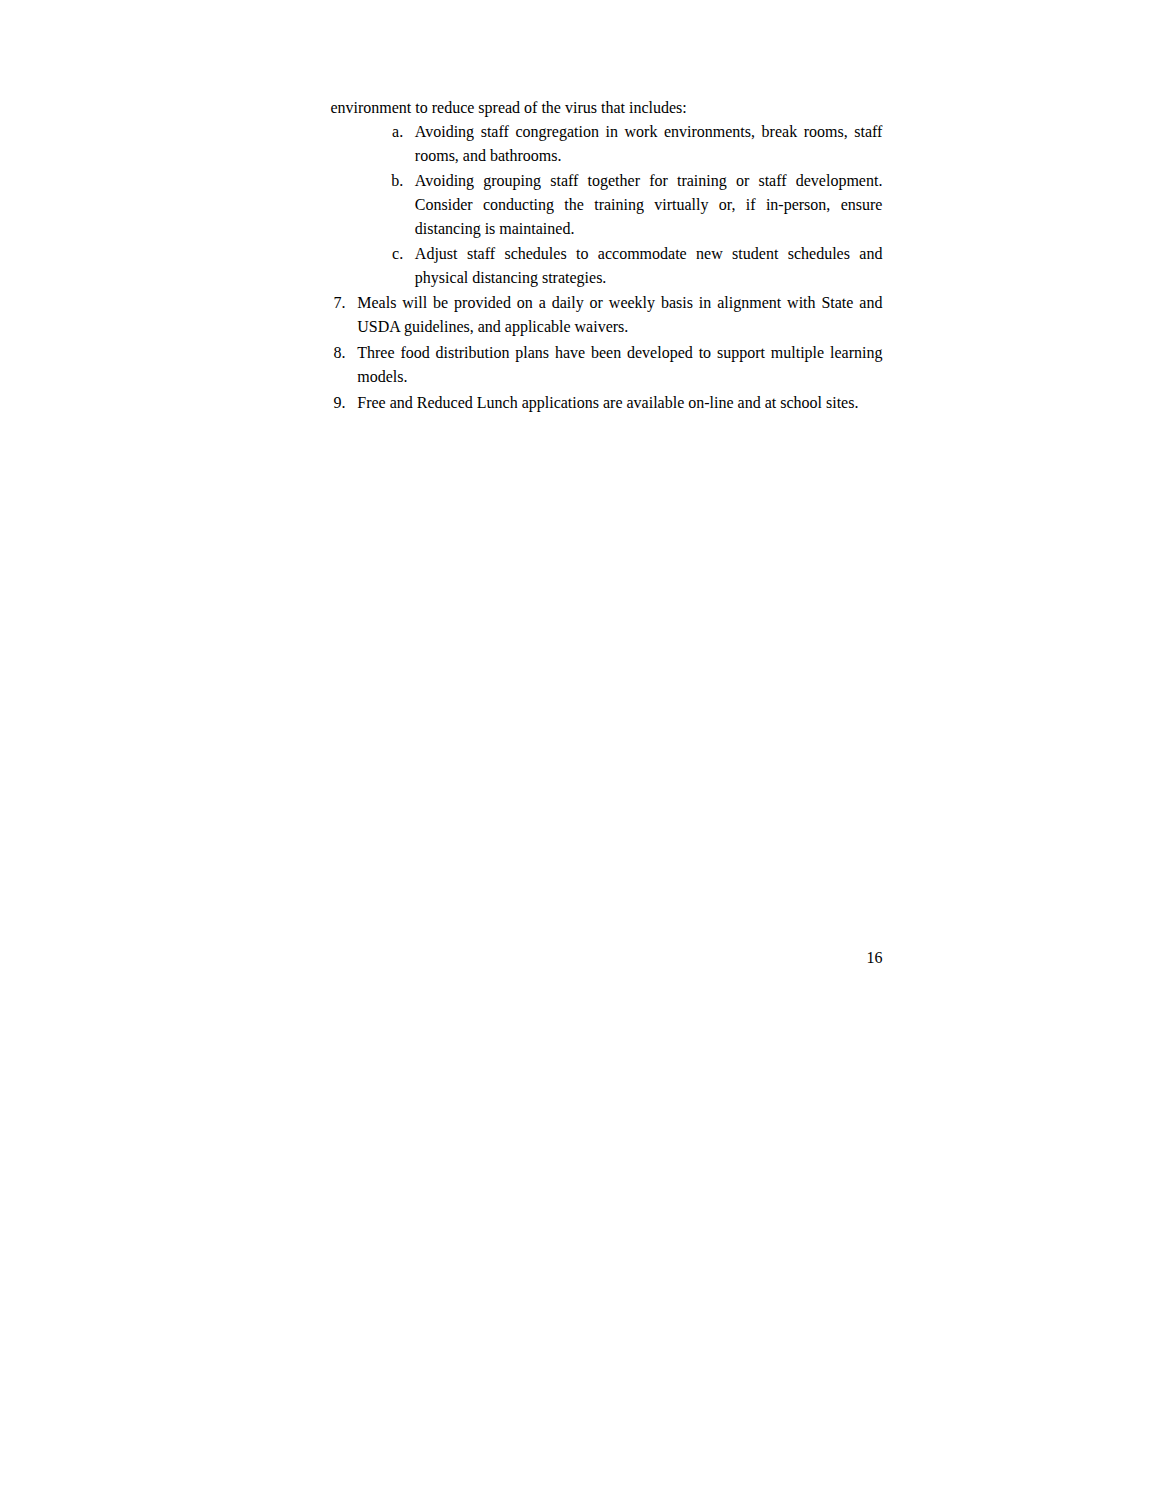environment to reduce spread of the virus that includes:
Avoiding staff congregation in work environments, break rooms, staff rooms, and bathrooms.
Avoiding grouping staff together for training or staff development. Consider conducting the training virtually or, if in-person, ensure distancing is maintained.
Adjust staff schedules to accommodate new student schedules and physical distancing strategies.
Meals will be provided on a daily or weekly basis in alignment with State and USDA guidelines, and applicable waivers.
Three food distribution plans have been developed to support multiple learning models.
Free and Reduced Lunch applications are available on-line and at school sites.
16